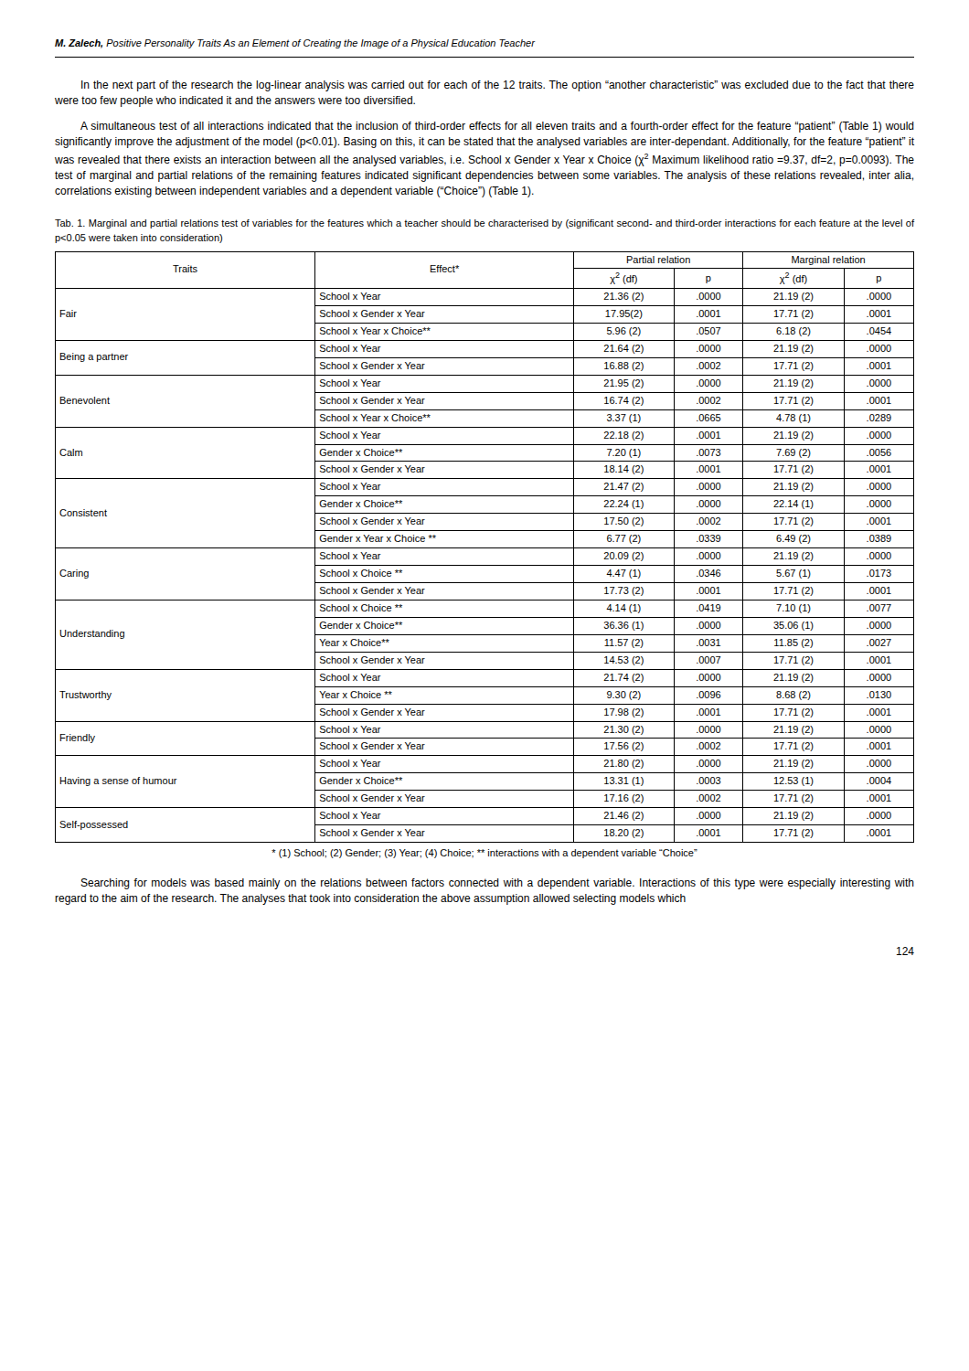M. Zalech, Positive Personality Traits As an Element of Creating the Image of a Physical Education Teacher
In the next part of the research the log-linear analysis was carried out for each of the 12 traits. The option “another characteristic” was excluded due to the fact that there were too few people who indicated it and the answers were too diversified.
A simultaneous test of all interactions indicated that the inclusion of third-order effects for all eleven traits and a fourth-order effect for the feature “patient” (Table 1) would significantly improve the adjustment of the model (p<0.01). Basing on this, it can be stated that the analysed variables are inter-dependant. Additionally, for the feature “patient” it was revealed that there exists an interaction between all the analysed variables, i.e. School x Gender x Year x Choice (χ2 Maximum likelihood ratio =9.37, df=2, p=0.0093). The test of marginal and partial relations of the remaining features indicated significant dependencies between some variables. The analysis of these relations revealed, inter alia, correlations existing between independent variables and a dependent variable (“Choice”) (Table 1).
Tab. 1. Marginal and partial relations test of variables for the features which a teacher should be characterised by (significant second- and third-order interactions for each feature at the level of p<0.05 were taken into consideration)
| Traits | Effect* | Partial relation | Marginal relation |
| --- | --- | --- | --- |
| χ 2 (df) | p | χ 2 (df) | p |
| Fair | School x Year | 21.36 (2) | .0000 | 21.19 (2) | .0000 |
| School x Gender x Year | 17.95(2) | .0001 | 17.71 (2) | .0001 |
| School x Year x Choice** | 5.96 (2) | .0507 | 6.18 (2) | .0454 |
| Being a partner | School x Year | 21.64 (2) | .0000 | 21.19 (2) | .0000 |
| School x Gender x Year | 16.88 (2) | .0002 | 17.71 (2) | .0001 |
| Benevolent | School x Year | 21.95 (2) | .0000 | 21.19 (2) | .0000 |
| School x Gender x Year | 16.74 (2) | .0002 | 17.71 (2) | .0001 |
| School x Year x Choice** | 3.37 (1) | .0665 | 4.78 (1) | .0289 |
| Calm | School x Year | 22.18 (2) | .0001 | 21.19 (2) | .0000 |
| Gender x Choice** | 7.20 (1) | .0073 | 7.69 (2) | .0056 |
| School x Gender x Year | 18.14 (2) | .0001 | 17.71 (2) | .0001 |
| Consistent | School x Year | 21.47 (2) | .0000 | 21.19 (2) | .0000 |
| Gender x Choice** | 22.24 (1) | .0000 | 22.14 (1) | .0000 |
| School x Gender x Year | 17.50 (2) | .0002 | 17.71 (2) | .0001 |
| Gender x Year x Choice ** | 6.77 (2) | .0339 | 6.49 (2) | .0389 |
| Caring | School x Year | 20.09 (2) | .0000 | 21.19 (2) | .0000 |
| School x Choice ** | 4.47 (1) | .0346 | 5.67 (1) | .0173 |
| School x Gender x Year | 17.73 (2) | .0001 | 17.71 (2) | .0001 |
| Understanding | School x Choice ** | 4.14 (1) | .0419 | 7.10 (1) | .0077 |
| Gender x Choice** | 36.36 (1) | .0000 | 35.06 (1) | .0000 |
| Year x Choice** | 11.57 (2) | .0031 | 11.85 (2) | .0027 |
| School x Gender x Year | 14.53 (2) | .0007 | 17.71 (2) | .0001 |
| Trustworthy | School x Year | 21.74 (2) | .0000 | 21.19 (2) | .0000 |
| Year x Choice ** | 9.30 (2) | .0096 | 8.68 (2) | .0130 |
| School x Gender x Year | 17.98 (2) | .0001 | 17.71 (2) | .0001 |
| Friendly | School x Year | 21.30 (2) | .0000 | 21.19 (2) | .0000 |
| School x Gender x Year | 17.56 (2) | .0002 | 17.71 (2) | .0001 |
| Having a sense of humour | School x Year | 21.80 (2) | .0000 | 21.19 (2) | .0000 |
| Gender x Choice** | 13.31 (1) | .0003 | 12.53 (1) | .0004 |
| School x Gender x Year | 17.16 (2) | .0002 | 17.71 (2) | .0001 |
| Self-possessed | School x Year | 21.46 (2) | .0000 | 21.19 (2) | .0000 |
| School x Gender x Year | 18.20 (2) | .0001 | 17.71 (2) | .0001 |
* (1) School; (2) Gender; (3) Year; (4) Choice; ** interactions with a dependent variable “Choice”
Searching for models was based mainly on the relations between factors connected with a dependent variable. Interactions of this type were especially interesting with regard to the aim of the research. The analyses that took into consideration the above assumption allowed selecting models which
124